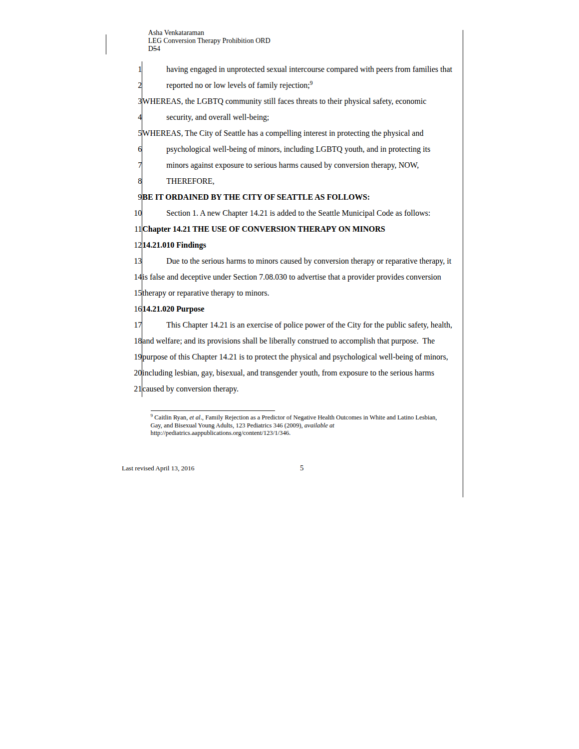Asha Venkataraman
LEG Conversion Therapy Prohibition ORD
D54
| 1 | | having engaged in unprotected sexual intercourse compared with peers from families that |
| 2 | | reported no or low levels of family rejection; 9 |
| 3 | | WHEREAS, the LGBTQ community still faces threats to their physical safety, economic |
| 4 | | security, and overall well-being; |
| 5 | | WHEREAS, The City of Seattle has a compelling interest in protecting the physical and |
| 6 | | psychological well-being of minors, including LGBTQ youth, and in protecting its |
| 7 | | minors against exposure to serious harms caused by conversion therapy, NOW, |
| 8 | | THEREFORE, |
| 9 | | BE IT ORDAINED BY THE CITY OF SEATTLE AS FOLLOWS: |
| 10 | | Section 1. A new Chapter 14.21 is added to the Seattle Municipal Code as follows: |
| 11 | | Chapter 14.21 THE USE OF CONVERSION THERAPY ON MINORS |
| 12 | | 14.21.010 Findings |
| 13 | | Due to the serious harms to minors caused by conversion therapy or reparative therapy, it |
| 14 | | is false and deceptive under Section 7.08.030 to advertise that a provider provides conversion |
| 15 | | therapy or reparative therapy to minors. |
| 16 | | 14.21.020 Purpose |
| 17 | | This Chapter 14.21 is an exercise of police power of the City for the public safety, health, |
| 18 | | and welfare; and its provisions shall be liberally construed to accomplish that purpose. The |
| 19 | | purpose of this Chapter 14.21 is to protect the physical and psychological well-being of minors, |
| 20 | | including lesbian, gay, bisexual, and transgender youth, from exposure to the serious harms |
| 21 | | caused by conversion therapy. |
9 Caitlin Ryan, et al., Family Rejection as a Predictor of Negative Health Outcomes in White and Latino Lesbian, Gay, and Bisexual Young Adults, 123 Pediatrics 346 (2009), available at
http://pediatrics.aappublications.org/content/123/1/346.
Last revised April 13, 2016
5